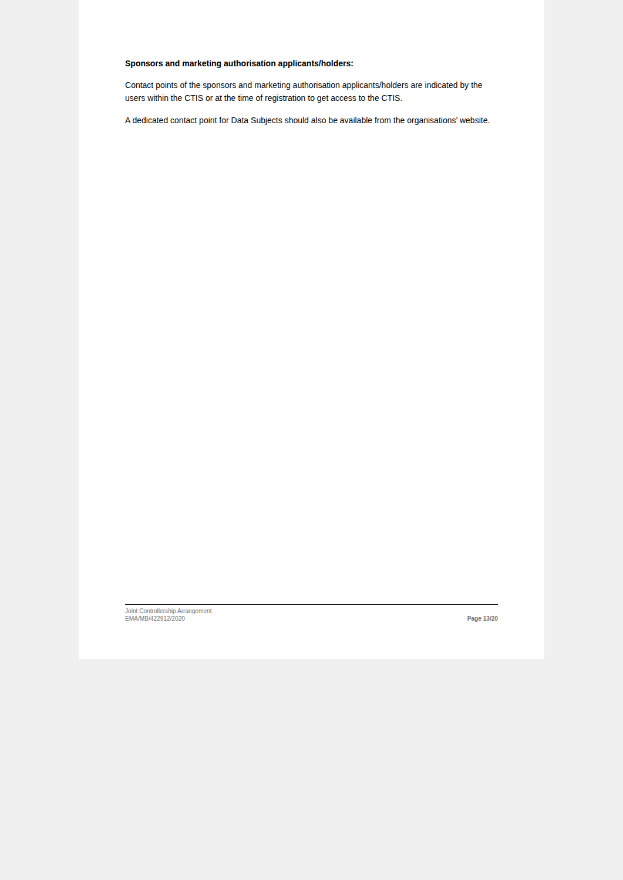Sponsors and marketing authorisation applicants/holders:
Contact points of the sponsors and marketing authorisation applicants/holders are indicated by the users within the CTIS or at the time of registration to get access to the CTIS.
A dedicated contact point for Data Subjects should also be available from the organisations’ website.
Joint Controllership Arrangement
EMA/MB/422912/2020
Page 13/20